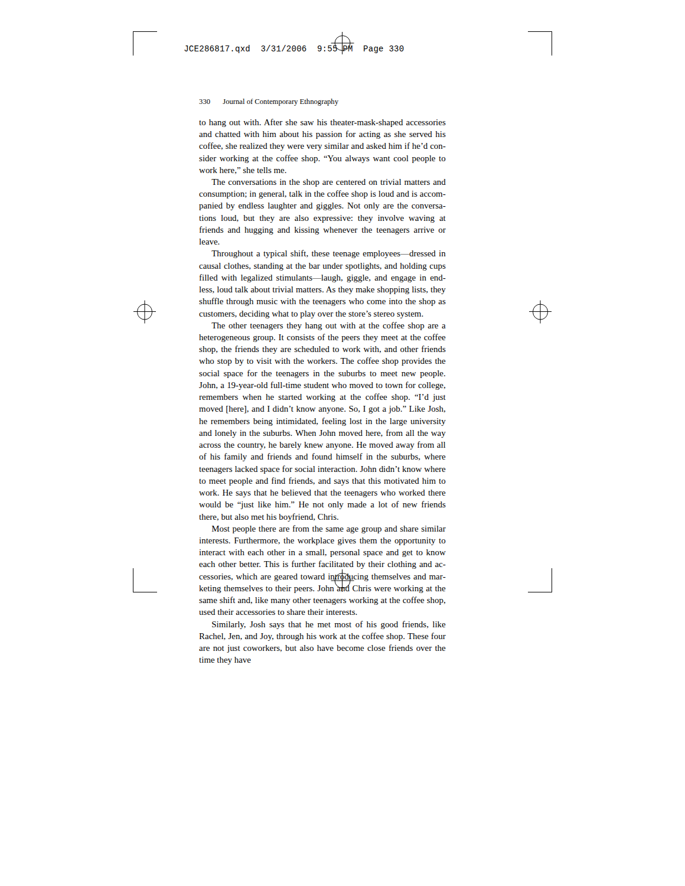JCE286817.qxd 3/31/2006 9:55 PM Page 330
330 Journal of Contemporary Ethnography
to hang out with. After she saw his theater-mask-shaped accessories and chatted with him about his passion for acting as she served his coffee, she realized they were very similar and asked him if he’d consider working at the coffee shop. “You always want cool people to work here,” she tells me.
The conversations in the shop are centered on trivial matters and consumption; in general, talk in the coffee shop is loud and is accompanied by endless laughter and giggles. Not only are the conversations loud, but they are also expressive: they involve waving at friends and hugging and kissing whenever the teenagers arrive or leave.
Throughout a typical shift, these teenage employees—dressed in causal clothes, standing at the bar under spotlights, and holding cups filled with legalized stimulants—laugh, giggle, and engage in endless, loud talk about trivial matters. As they make shopping lists, they shuffle through music with the teenagers who come into the shop as customers, deciding what to play over the store’s stereo system.
The other teenagers they hang out with at the coffee shop are a heterogeneous group. It consists of the peers they meet at the coffee shop, the friends they are scheduled to work with, and other friends who stop by to visit with the workers. The coffee shop provides the social space for the teenagers in the suburbs to meet new people. John, a 19-year-old full-time student who moved to town for college, remembers when he started working at the coffee shop. “I’d just moved [here], and I didn’t know anyone. So, I got a job.” Like Josh, he remembers being intimidated, feeling lost in the large university and lonely in the suburbs. When John moved here, from all the way across the country, he barely knew anyone. He moved away from all of his family and friends and found himself in the suburbs, where teenagers lacked space for social interaction. John didn’t know where to meet people and find friends, and says that this motivated him to work. He says that he believed that the teenagers who worked there would be “just like him.” He not only made a lot of new friends there, but also met his boyfriend, Chris.
Most people there are from the same age group and share similar interests. Furthermore, the workplace gives them the opportunity to interact with each other in a small, personal space and get to know each other better. This is further facilitated by their clothing and accessories, which are geared toward introducing themselves and marketing themselves to their peers. John and Chris were working at the same shift and, like many other teenagers working at the coffee shop, used their accessories to share their interests.
Similarly, Josh says that he met most of his good friends, like Rachel, Jen, and Joy, through his work at the coffee shop. These four are not just coworkers, but also have become close friends over the time they have